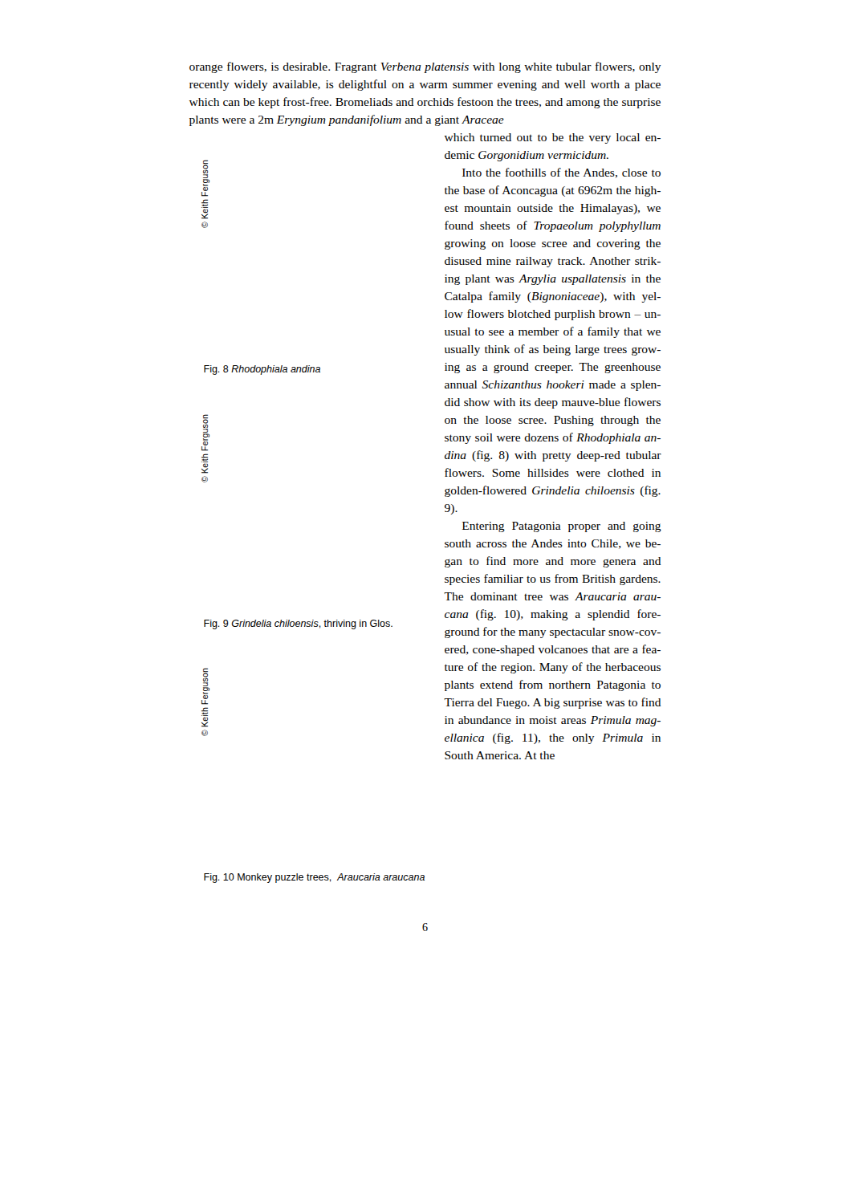orange flowers, is desirable. Fragrant Verbena platensis with long white tubular flowers, only recently widely available, is delightful on a warm summer evening and well worth a place which can be kept frost-free. Bromeliads and orchids festoon the trees, and among the surprise plants were a 2m Eryngium pandanifolium and a giant Araceae
© Keith Ferguson
Fig. 8 Rhodophiala andina
© Keith Ferguson
Fig. 9 Grindelia chiloensis, thriving in Glos.
© Keith Ferguson
Fig. 10 Monkey puzzle trees, Araucaria araucana
which turned out to be the very local endemic Gorgonidium vermicidum.
Into the foothills of the Andes, close to the base of Aconcagua (at 6962m the highest mountain outside the Himalayas), we found sheets of Tropaeolum polyphyllum growing on loose scree and covering the disused mine railway track. Another striking plant was Argylia uspallatensis in the Catalpa family (Bignoniaceae), with yellow flowers blotched purplish brown – unusual to see a member of a family that we usually think of as being large trees growing as a ground creeper. The greenhouse annual Schizanthus hookeri made a splendid show with its deep mauve-blue flowers on the loose scree. Pushing through the stony soil were dozens of Rhodophiala andina (fig. 8) with pretty deep-red tubular flowers. Some hillsides were clothed in golden-flowered Grindelia chiloensis (fig. 9).
Entering Patagonia proper and going south across the Andes into Chile, we began to find more and more genera and species familiar to us from British gardens. The dominant tree was Araucaria araucana (fig. 10), making a splendid foreground for the many spectacular snow-covered, cone-shaped volcanoes that are a feature of the region. Many of the herbaceous plants extend from northern Patagonia to Tierra del Fuego. A big surprise was to find in abundance in moist areas Primula magellanica (fig. 11), the only Primula in South America. At the
6